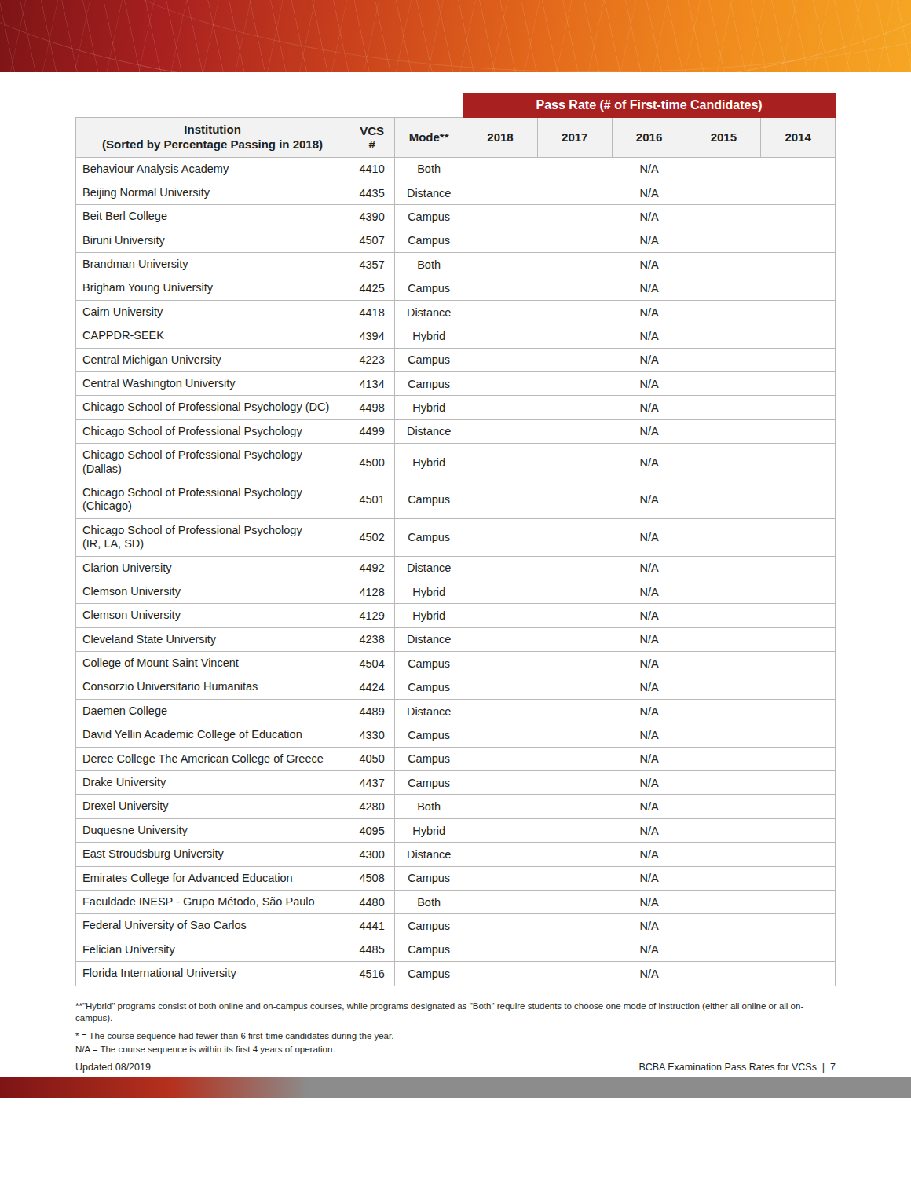| | | | Pass Rate (# of First-time Candidates) |
| --- | --- | --- | --- |
| Institution (Sorted by Percentage Passing in 2018) | VCS # | Mode** | 2018 | 2017 | 2016 | 2015 | 2014 |
| Behaviour Analysis Academy | 4410 | Both | N/A |
| Beijing Normal University | 4435 | Distance | N/A |
| Beit Berl College | 4390 | Campus | N/A |
| Biruni University | 4507 | Campus | N/A |
| Brandman University | 4357 | Both | N/A |
| Brigham Young University | 4425 | Campus | N/A |
| Cairn University | 4418 | Distance | N/A |
| CAPPDR-SEEK | 4394 | Hybrid | N/A |
| Central Michigan University | 4223 | Campus | N/A |
| Central Washington University | 4134 | Campus | N/A |
| Chicago School of Professional Psychology (DC) | 4498 | Hybrid | N/A |
| Chicago School of Professional Psychology | 4499 | Distance | N/A |
| Chicago School of Professional Psychology (Dallas) | 4500 | Hybrid | N/A |
| Chicago School of Professional Psychology (Chicago) | 4501 | Campus | N/A |
| Chicago School of Professional Psychology (IR, LA, SD) | 4502 | Campus | N/A |
| Clarion University | 4492 | Distance | N/A |
| Clemson University | 4128 | Hybrid | N/A |
| Clemson University | 4129 | Hybrid | N/A |
| Cleveland State University | 4238 | Distance | N/A |
| College of Mount Saint Vincent | 4504 | Campus | N/A |
| Consorzio Universitario Humanitas | 4424 | Campus | N/A |
| Daemen College | 4489 | Distance | N/A |
| David Yellin Academic College of Education | 4330 | Campus | N/A |
| Deree College The American College of Greece | 4050 | Campus | N/A |
| Drake University | 4437 | Campus | N/A |
| Drexel University | 4280 | Both | N/A |
| Duquesne University | 4095 | Hybrid | N/A |
| East Stroudsburg University | 4300 | Distance | N/A |
| Emirates College for Advanced Education | 4508 | Campus | N/A |
| Faculdade INESP - Grupo Método, São Paulo | 4480 | Both | N/A |
| Federal University of Sao Carlos | 4441 | Campus | N/A |
| Felician University | 4485 | Campus | N/A |
| Florida International University | 4516 | Campus | N/A |
**"Hybrid" programs consist of both online and on-campus courses, while programs designated as "Both" require students to choose one mode of instruction (either all online or all on-campus).
* = The course sequence had fewer than 6 first-time candidates during the year.
N/A = The course sequence is within its first 4 years of operation.
Updated 08/2019
BCBA Examination Pass Rates for VCSs | 7